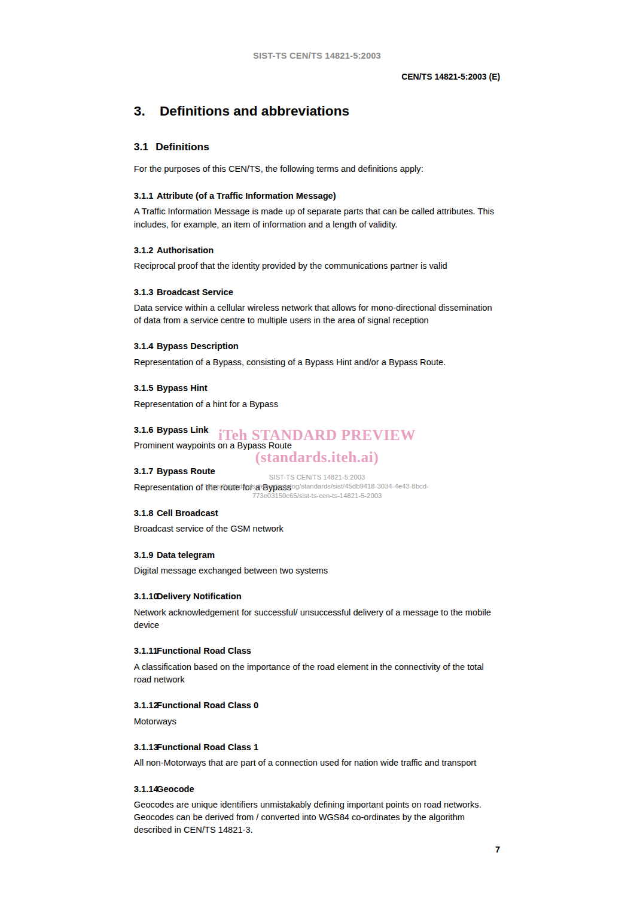SIST-TS CEN/TS 14821-5:2003
CEN/TS 14821-5:2003 (E)
3. Definitions and abbreviations
3.1 Definitions
For the purposes of this CEN/TS, the following terms and definitions apply:
3.1.1 Attribute (of a Traffic Information Message)
A Traffic Information Message is made up of separate parts that can be called attributes. This includes, for example, an item of information and a length of validity.
3.1.2 Authorisation
Reciprocal proof that the identity provided by the communications partner is valid
3.1.3 Broadcast Service
Data service within a cellular wireless network that allows for mono-directional dissemination of data from a service centre to multiple users in the area of signal reception
3.1.4 Bypass Description
Representation of a Bypass, consisting of a Bypass Hint and/or a Bypass Route.
3.1.5 Bypass Hint
Representation of a hint for a Bypass
iTeh STANDARD PREVIEW
(standards.iteh.ai)
SIST-TS CEN/TS 14821-5:2003
https://standards.iteh.ai/catalog/standards/sist/45db9418-3034-4e43-8bcd-
773e03150c65/sist-ts-cen-ts-14821-5-2003
3.1.6 Bypass Link
Prominent waypoints on a Bypass Route
3.1.7 Bypass Route
Representation of the route for a Bypass
3.1.8 Cell Broadcast
Broadcast service of the GSM network
3.1.9 Data telegram
Digital message exchanged between two systems
3.1.10 Delivery Notification
Network acknowledgement for successful/ unsuccessful delivery of a message to the mobile device
3.1.11 Functional Road Class
A classification based on the importance of the road element in the connectivity of the total road network
3.1.12 Functional Road Class 0
Motorways
3.1.13 Functional Road Class 1
All non-Motorways that are part of a connection used for nation wide traffic and transport
3.1.14 Geocode
Geocodes are unique identifiers unmistakably defining important points on road networks. Geocodes can be derived from / converted into WGS84 co-ordinates by the algorithm described in CEN/TS 14821-3.
7